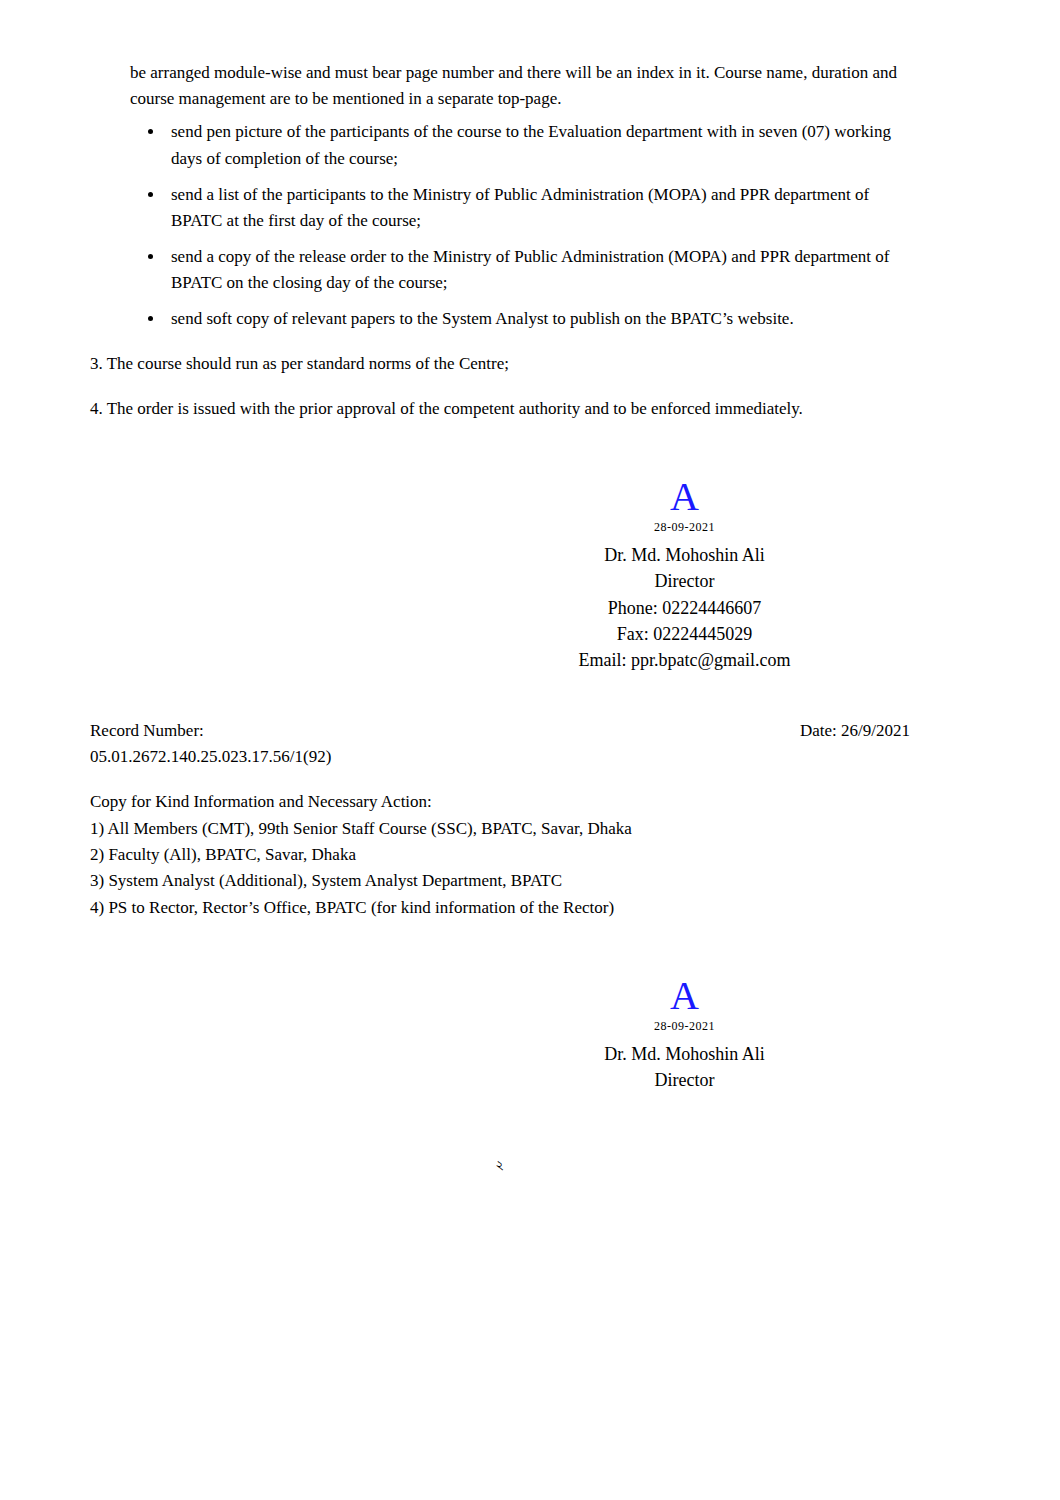be arranged module-wise and must bear page number and there will be an index in it. Course name, duration and course management are to be mentioned in a separate top-page.
send pen picture of the participants of the course to the Evaluation department with in seven (07) working days of completion of the course;
send a list of the participants to the Ministry of Public Administration (MOPA) and PPR department of BPATC at the first day of the course;
send a copy of the release order to the Ministry of Public Administration (MOPA) and PPR department of BPATC on the closing day of the course;
send soft copy of relevant papers to the System Analyst to publish on the BPATC’s website.
3. The course should run as per standard norms of the Centre;
4. The order is issued with the prior approval of the competent authority and to be enforced immediately.
A
28-09-2021
Dr. Md. Mohoshin Ali
Director
Phone: 02224446607
Fax: 02224445029
Email: ppr.bpatc@gmail.com
Record Number:
Date: 26/9/2021
05.01.2672.140.25.023.17.56/1(92)
Copy for Kind Information and Necessary Action:
1) All Members (CMT), 99th Senior Staff Course (SSC), BPATC, Savar, Dhaka
2) Faculty (All), BPATC, Savar, Dhaka
3) System Analyst (Additional), System Analyst Department, BPATC
4) PS to Rector, Rector’s Office, BPATC (for kind information of the Rector)
A
28-09-2021
Dr. Md. Mohoshin Ali
Director
২